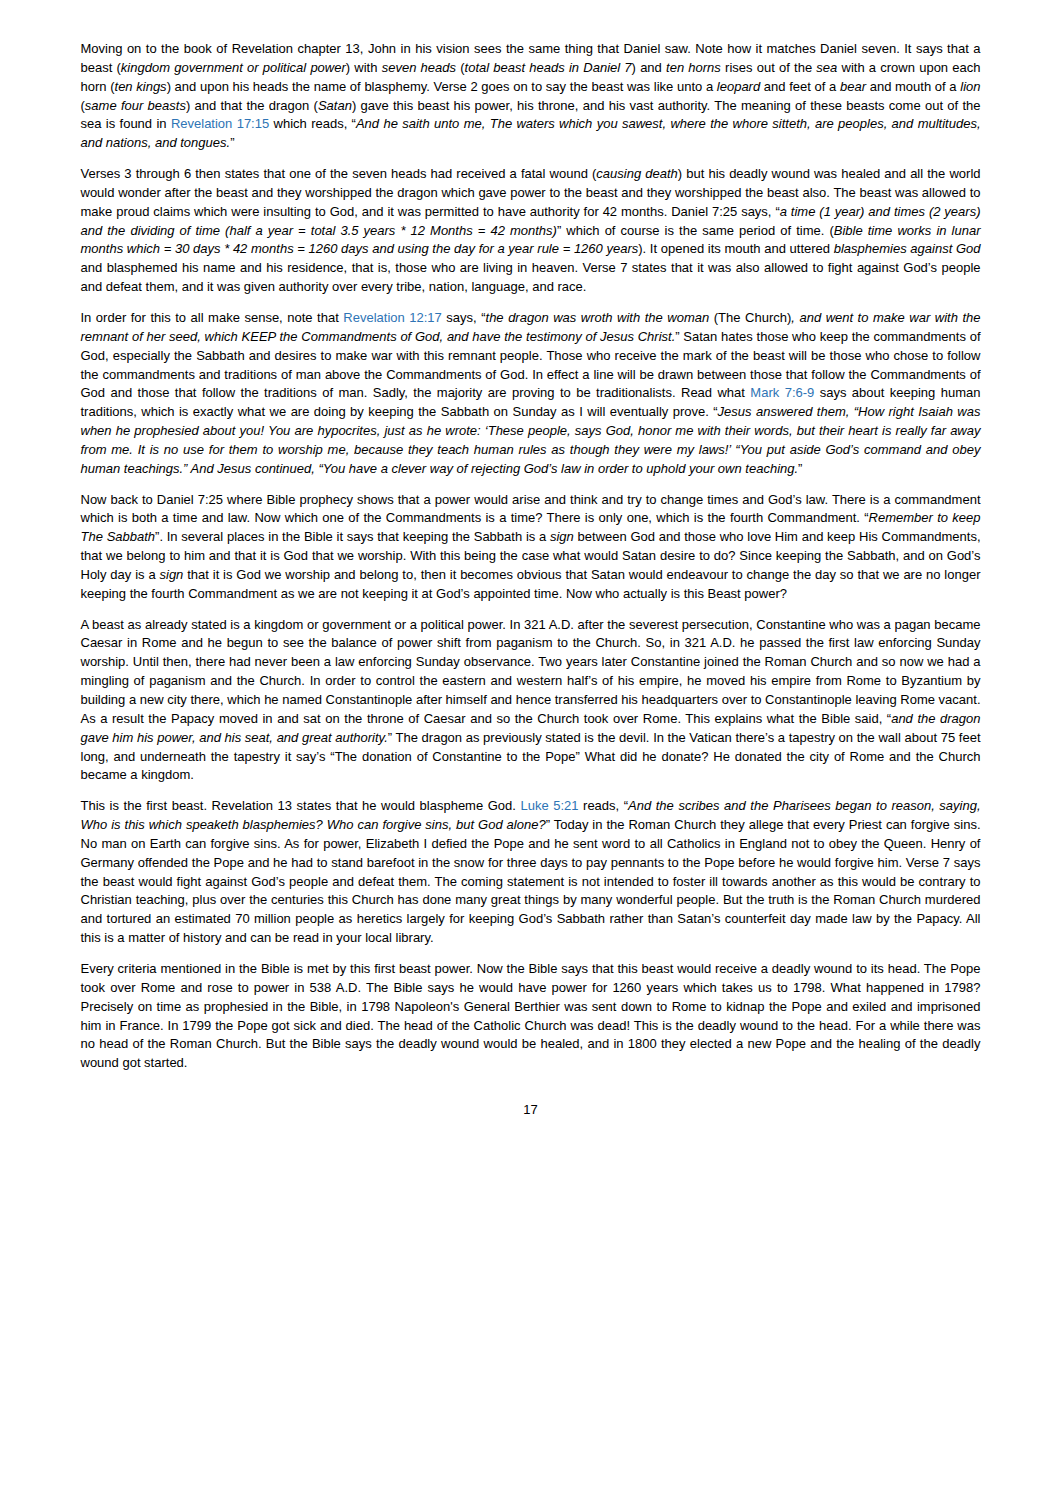Moving on to the book of Revelation chapter 13, John in his vision sees the same thing that Daniel saw. Note how it matches Daniel seven. It says that a beast (kingdom government or political power) with seven heads (total beast heads in Daniel 7) and ten horns rises out of the sea with a crown upon each horn (ten kings) and upon his heads the name of blasphemy. Verse 2 goes on to say the beast was like unto a leopard and feet of a bear and mouth of a lion (same four beasts) and that the dragon (Satan) gave this beast his power, his throne, and his vast authority. The meaning of these beasts come out of the sea is found in Revelation 17:15 which reads, “And he saith unto me, The waters which you sawest, where the whore sitteth, are peoples, and multitudes, and nations, and tongues.”
Verses 3 through 6 then states that one of the seven heads had received a fatal wound (causing death) but his deadly wound was healed and all the world would wonder after the beast and they worshipped the dragon which gave power to the beast and they worshipped the beast also. The beast was allowed to make proud claims which were insulting to God, and it was permitted to have authority for 42 months. Daniel 7:25 says, “a time (1 year) and times (2 years) and the dividing of time (half a year = total 3.5 years * 12 Months = 42 months)” which of course is the same period of time. (Bible time works in lunar months which = 30 days * 42 months = 1260 days and using the day for a year rule = 1260 years). It opened its mouth and uttered blasphemies against God and blasphemed his name and his residence, that is, those who are living in heaven. Verse 7 states that it was also allowed to fight against God’s people and defeat them, and it was given authority over every tribe, nation, language, and race.
In order for this to all make sense, note that Revelation 12:17 says, “the dragon was wroth with the woman (The Church), and went to make war with the remnant of her seed, which KEEP the Commandments of God, and have the testimony of Jesus Christ.” Satan hates those who keep the commandments of God, especially the Sabbath and desires to make war with this remnant people. Those who receive the mark of the beast will be those who chose to follow the commandments and traditions of man above the Commandments of God. In effect a line will be drawn between those that follow the Commandments of God and those that follow the traditions of man. Sadly, the majority are proving to be traditionalists. Read what Mark 7:6-9 says about keeping human traditions, which is exactly what we are doing by keeping the Sabbath on Sunday as I will eventually prove. “Jesus answered them, “How right Isaiah was when he prophesied about you! You are hypocrites, just as he wrote: ‘These people, says God, honor me with their words, but their heart is really far away from me. It is no use for them to worship me, because they teach human rules as though they were my laws!’ “You put aside God’s command and obey human teachings.” And Jesus continued, “You have a clever way of rejecting God’s law in order to uphold your own teaching.”
Now back to Daniel 7:25 where Bible prophecy shows that a power would arise and think and try to change times and God’s law. There is a commandment which is both a time and law. Now which one of the Commandments is a time? There is only one, which is the fourth Commandment. “Remember to keep The Sabbath”. In several places in the Bible it says that keeping the Sabbath is a sign between God and those who love Him and keep His Commandments, that we belong to him and that it is God that we worship. With this being the case what would Satan desire to do? Since keeping the Sabbath, and on God’s Holy day is a sign that it is God we worship and belong to, then it becomes obvious that Satan would endeavour to change the day so that we are no longer keeping the fourth Commandment as we are not keeping it at God’s appointed time. Now who actually is this Beast power?
A beast as already stated is a kingdom or government or a political power. In 321 A.D. after the severest persecution, Constantine who was a pagan became Caesar in Rome and he begun to see the balance of power shift from paganism to the Church. So, in 321 A.D. he passed the first law enforcing Sunday worship. Until then, there had never been a law enforcing Sunday observance. Two years later Constantine joined the Roman Church and so now we had a mingling of paganism and the Church. In order to control the eastern and western half’s of his empire, he moved his empire from Rome to Byzantium by building a new city there, which he named Constantinople after himself and hence transferred his headquarters over to Constantinople leaving Rome vacant. As a result the Papacy moved in and sat on the throne of Caesar and so the Church took over Rome. This explains what the Bible said, “and the dragon gave him his power, and his seat, and great authority.” The dragon as previously stated is the devil. In the Vatican there’s a tapestry on the wall about 75 feet long, and underneath the tapestry it say’s “The donation of Constantine to the Pope” What did he donate? He donated the city of Rome and the Church became a kingdom.
This is the first beast. Revelation 13 states that he would blaspheme God. Luke 5:21 reads, “And the scribes and the Pharisees began to reason, saying, Who is this which speaketh blasphemies? Who can forgive sins, but God alone?” Today in the Roman Church they allege that every Priest can forgive sins. No man on Earth can forgive sins. As for power, Elizabeth I defied the Pope and he sent word to all Catholics in England not to obey the Queen. Henry of Germany offended the Pope and he had to stand barefoot in the snow for three days to pay pennants to the Pope before he would forgive him. Verse 7 says the beast would fight against God’s people and defeat them. The coming statement is not intended to foster ill towards another as this would be contrary to Christian teaching, plus over the centuries this Church has done many great things by many wonderful people. But the truth is the Roman Church murdered and tortured an estimated 70 million people as heretics largely for keeping God’s Sabbath rather than Satan’s counterfeit day made law by the Papacy. All this is a matter of history and can be read in your local library.
Every criteria mentioned in the Bible is met by this first beast power. Now the Bible says that this beast would receive a deadly wound to its head. The Pope took over Rome and rose to power in 538 A.D. The Bible says he would have power for 1260 years which takes us to 1798. What happened in 1798? Precisely on time as prophesied in the Bible, in 1798 Napoleon's General Berthier was sent down to Rome to kidnap the Pope and exiled and imprisoned him in France. In 1799 the Pope got sick and died. The head of the Catholic Church was dead! This is the deadly wound to the head. For a while there was no head of the Roman Church. But the Bible says the deadly wound would be healed, and in 1800 they elected a new Pope and the healing of the deadly wound got started.
17